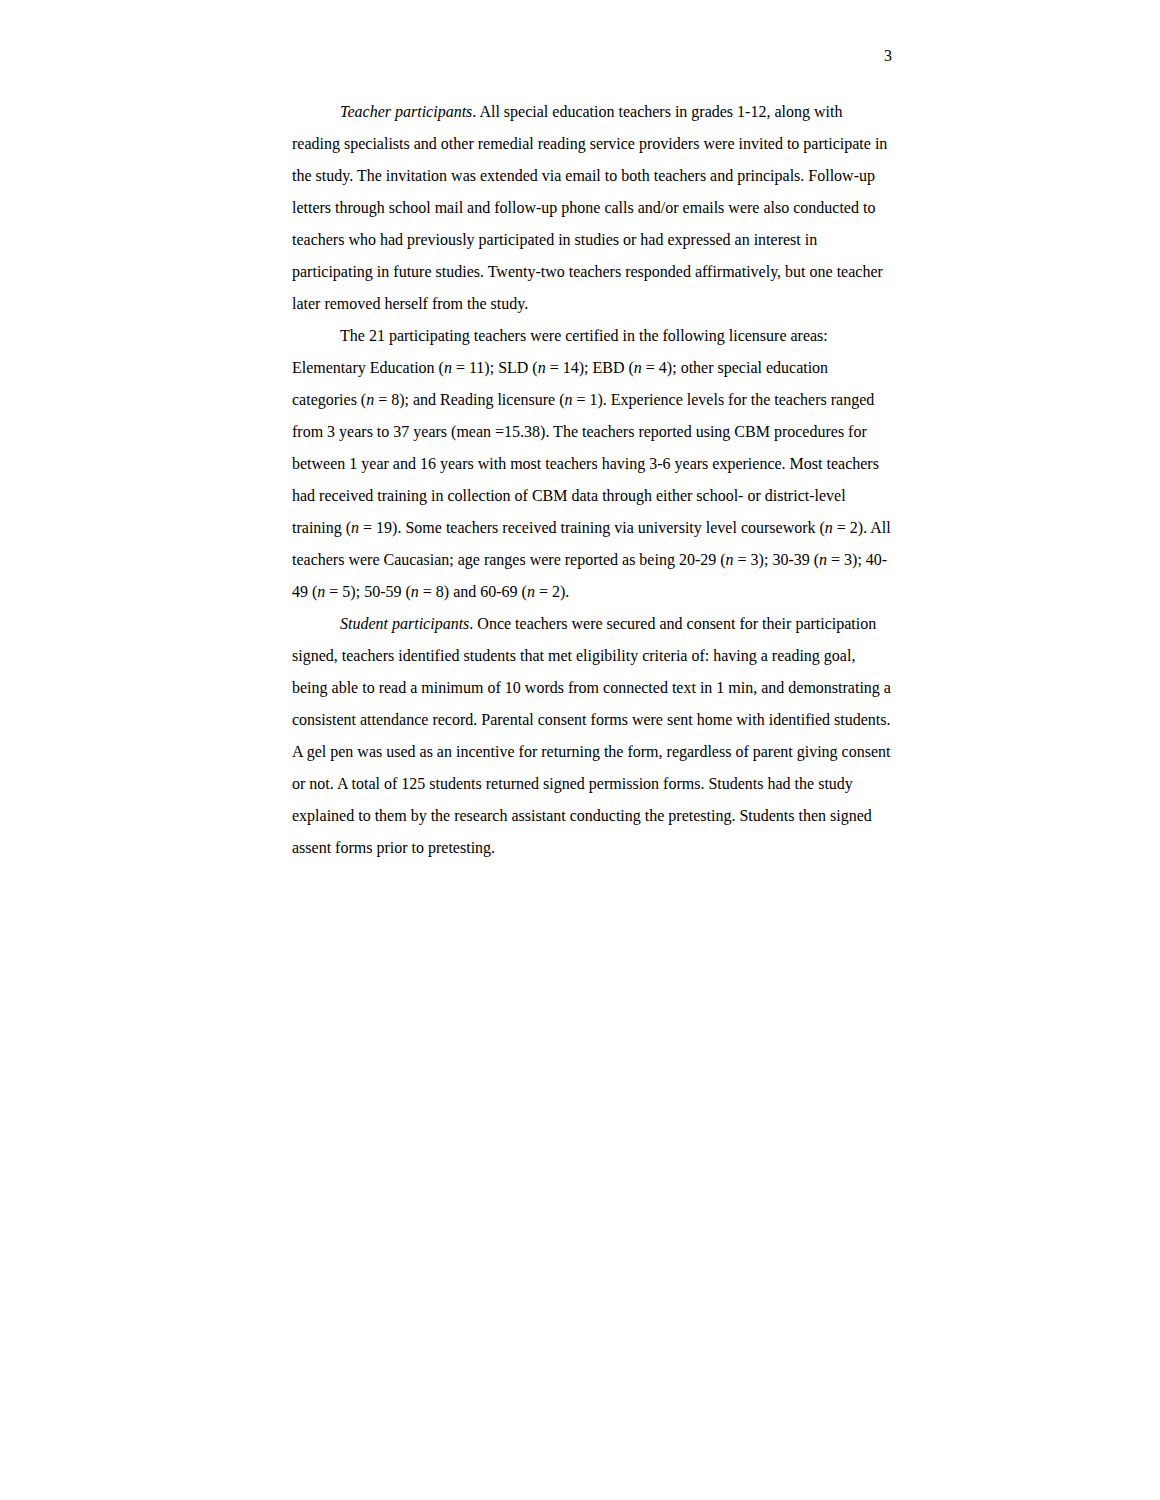3
Teacher participants. All special education teachers in grades 1-12, along with reading specialists and other remedial reading service providers were invited to participate in the study. The invitation was extended via email to both teachers and principals. Follow-up letters through school mail and follow-up phone calls and/or emails were also conducted to teachers who had previously participated in studies or had expressed an interest in participating in future studies. Twenty-two teachers responded affirmatively, but one teacher later removed herself from the study.
The 21 participating teachers were certified in the following licensure areas: Elementary Education (n = 11); SLD (n = 14); EBD (n = 4); other special education categories (n = 8); and Reading licensure (n = 1). Experience levels for the teachers ranged from 3 years to 37 years (mean =15.38). The teachers reported using CBM procedures for between 1 year and 16 years with most teachers having 3-6 years experience. Most teachers had received training in collection of CBM data through either school- or district-level training (n = 19). Some teachers received training via university level coursework (n = 2). All teachers were Caucasian; age ranges were reported as being 20-29 (n = 3); 30-39 (n = 3); 40-49 (n = 5); 50-59 (n = 8) and 60-69 (n = 2).
Student participants. Once teachers were secured and consent for their participation signed, teachers identified students that met eligibility criteria of: having a reading goal, being able to read a minimum of 10 words from connected text in 1 min, and demonstrating a consistent attendance record. Parental consent forms were sent home with identified students. A gel pen was used as an incentive for returning the form, regardless of parent giving consent or not. A total of 125 students returned signed permission forms. Students had the study explained to them by the research assistant conducting the pretesting. Students then signed assent forms prior to pretesting.